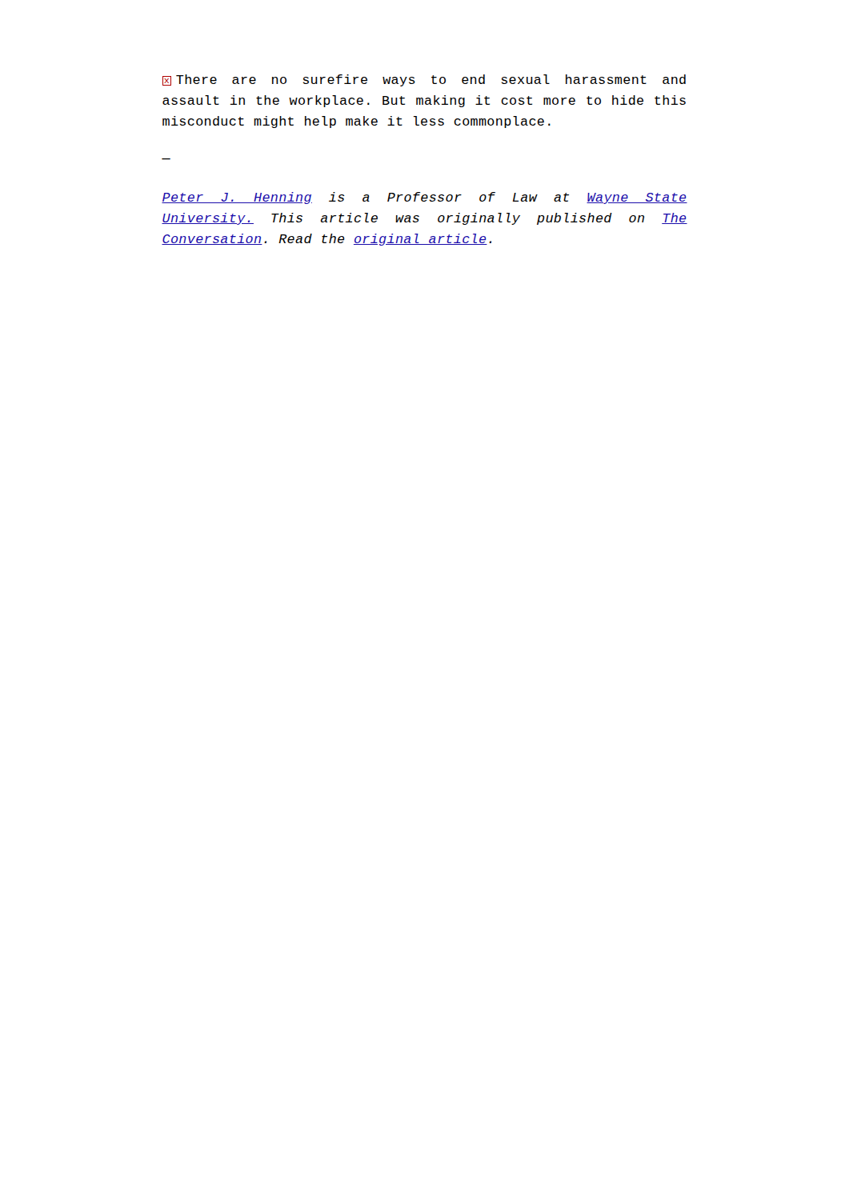x There are no surefire ways to end sexual harassment and assault in the workplace. But making it cost more to hide this misconduct might help make it less commonplace.
—
Peter J. Henning is a Professor of Law at Wayne State University. This article was originally published on The Conversation. Read the original article.